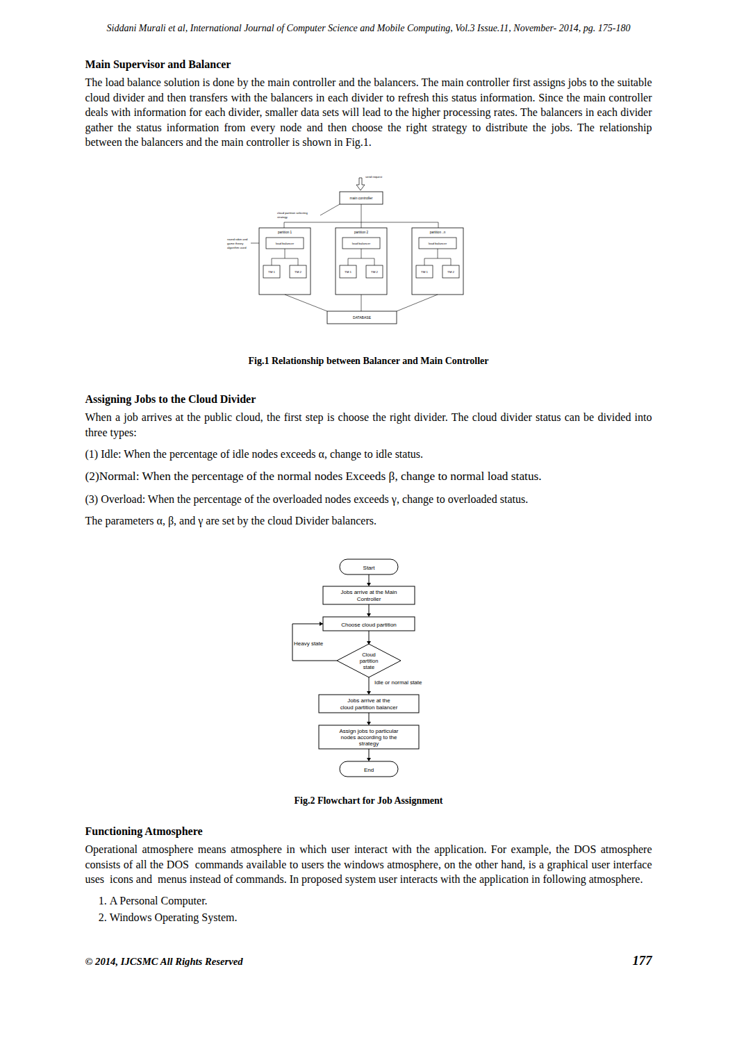Siddani Murali et al, International Journal of Computer Science and Mobile Computing, Vol.3 Issue.11, November- 2014, pg. 175-180
Main Supervisor and Balancer
The load balance solution is done by the main controller and the balancers. The main controller first assigns jobs to the suitable cloud divider and then transfers with the balancers in each divider to refresh this status information. Since the main controller deals with information for each divider, smaller data sets will lead to the higher processing rates. The balancers in each divider gather the status information from every node and then choose the right strategy to distribute the jobs. The relationship between the balancers and the main controller is shown in Fig.1.
send request main controller cloud partition selecting strategy partition 1 load balancer TM 1 TM 2 round robin and game theory algorithm used partition 2 load balancer TM 1 TM 2 partition ..n load balancer TM 1 TM 2 DATABASE
Fig.1 Relationship between Balancer and Main Controller
Assigning Jobs to the Cloud Divider
When a job arrives at the public cloud, the first step is choose the right divider. The cloud divider status can be divided into three types:
(1) Idle: When the percentage of idle nodes exceeds α, change to idle status.
(2)Normal: When the percentage of the normal nodes Exceeds β, change to normal load status.
(3) Overload: When the percentage of the overloaded nodes exceeds γ, change to overloaded status.
The parameters α, β, and γ are set by the cloud Divider balancers.
Start Jobs arrive at the Main Controller Choose cloud partition Cloud partition state Heavy state Idle or normal state Jobs arrive at the cloud partition balancer Assign jobs to particular nodes according to the strategy End
Fig.2 Flowchart for Job Assignment
Functioning Atmosphere
Operational atmosphere means atmosphere in which user interact with the application. For example, the DOS atmosphere consists of all the DOS commands available to users the windows atmosphere, on the other hand, is a graphical user interface uses icons and menus instead of commands. In proposed system user interacts with the application in following atmosphere.
A Personal Computer.
Windows Operating System.
© 2014, IJCSMC All Rights Reserved 177